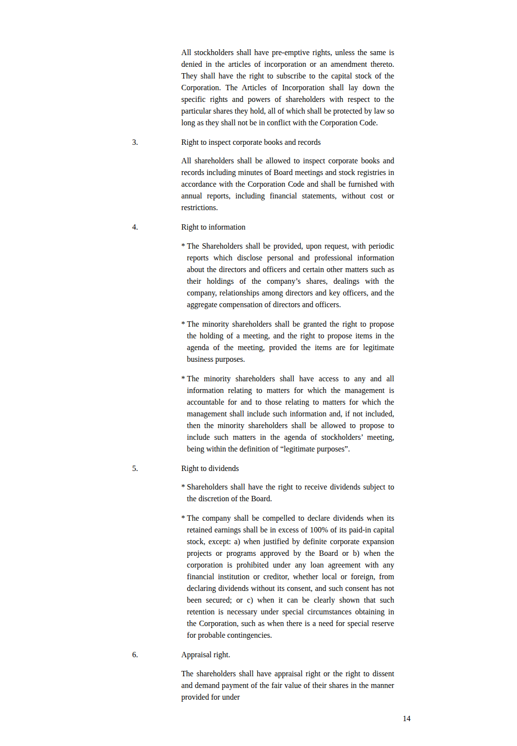All stockholders shall have pre-emptive rights, unless the same is denied in the articles of incorporation or an amendment thereto. They shall have the right to subscribe to the capital stock of the Corporation. The Articles of Incorporation shall lay down the specific rights and powers of shareholders with respect to the particular shares they hold, all of which shall be protected by law so long as they shall not be in conflict with the Corporation Code.
3.
Right to inspect corporate books and records
All shareholders shall be allowed to inspect corporate books and records including minutes of Board meetings and stock registries in accordance with the Corporation Code and shall be furnished with annual reports, including financial statements, without cost or restrictions.
4.
Right to information
The Shareholders shall be provided, upon request, with periodic reports which disclose personal and professional information about the directors and officers and certain other matters such as their holdings of the company’s shares, dealings with the company, relationships among directors and key officers, and the aggregate compensation of directors and officers.
The minority shareholders shall be granted the right to propose the holding of a meeting, and the right to propose items in the agenda of the meeting, provided the items are for legitimate business purposes.
The minority shareholders shall have access to any and all information relating to matters for which the management is accountable for and to those relating to matters for which the management shall include such information and, if not included, then the minority shareholders shall be allowed to propose to include such matters in the agenda of stockholders’ meeting, being within the definition of “legitimate purposes”.
5.
Right to dividends
Shareholders shall have the right to receive dividends subject to the discretion of the Board.
The company shall be compelled to declare dividends when its retained earnings shall be in excess of 100% of its paid-in capital stock, except: a) when justified by definite corporate expansion projects or programs approved by the Board or b) when the corporation is prohibited under any loan agreement with any financial institution or creditor, whether local or foreign, from declaring dividends without its consent, and such consent has not been secured; or c) when it can be clearly shown that such retention is necessary under special circumstances obtaining in the Corporation, such as when there is a need for special reserve for probable contingencies.
6.
Appraisal right.
The shareholders shall have appraisal right or the right to dissent and demand payment of the fair value of their shares in the manner provided for under
14